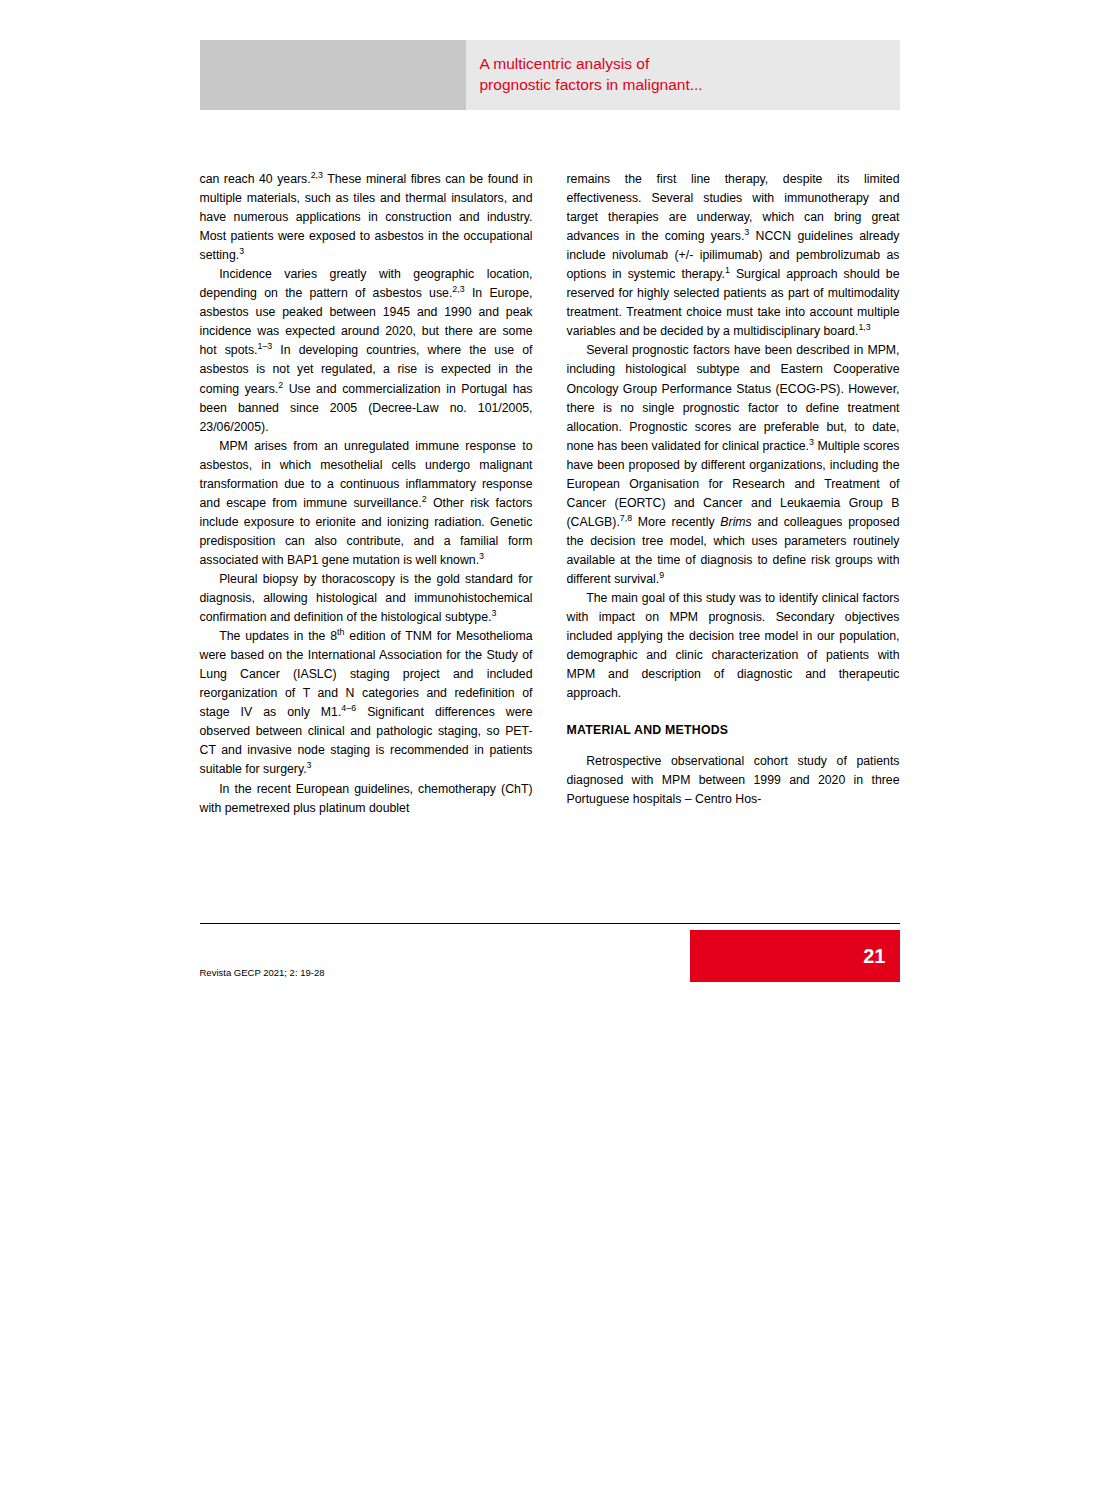A multicentric analysis of
prognostic factors in malignant...
can reach 40 years.2,3 These mineral fibres can be found in multiple materials, such as tiles and thermal insulators, and have numerous applications in construction and industry. Most patients were exposed to asbestos in the occupational setting.3
Incidence varies greatly with geographic location, depending on the pattern of asbestos use.2,3 In Europe, asbestos use peaked between 1945 and 1990 and peak incidence was expected around 2020, but there are some hot spots.1–3 In developing countries, where the use of asbestos is not yet regulated, a rise is expected in the coming years.2 Use and commercialization in Portugal has been banned since 2005 (Decree-Law no. 101/2005, 23/06/2005).
MPM arises from an unregulated immune response to asbestos, in which mesothelial cells undergo malignant transformation due to a continuous inflammatory response and escape from immune surveillance.2 Other risk factors include exposure to erionite and ionizing radiation. Genetic predisposition can also contribute, and a familial form associated with BAP1 gene mutation is well known.3
Pleural biopsy by thoracoscopy is the gold standard for diagnosis, allowing histological and immunohistochemical confirmation and definition of the histological subtype.3
The updates in the 8th edition of TNM for Mesothelioma were based on the International Association for the Study of Lung Cancer (IASLC) staging project and included reorganization of T and N categories and redefinition of stage IV as only M1.4–6 Significant differences were observed between clinical and pathologic staging, so PET-CT and invasive node staging is recommended in patients suitable for surgery.3
In the recent European guidelines, chemotherapy (ChT) with pemetrexed plus platinum doublet
remains the first line therapy, despite its limited effectiveness. Several studies with immunotherapy and target therapies are underway, which can bring great advances in the coming years.3 NCCN guidelines already include nivolumab (+/- ipilimumab) and pembrolizumab as options in systemic therapy.1 Surgical approach should be reserved for highly selected patients as part of multimodality treatment. Treatment choice must take into account multiple variables and be decided by a multidisciplinary board.1,3
Several prognostic factors have been described in MPM, including histological subtype and Eastern Cooperative Oncology Group Performance Status (ECOG-PS). However, there is no single prognostic factor to define treatment allocation. Prognostic scores are preferable but, to date, none has been validated for clinical practice.3 Multiple scores have been proposed by different organizations, including the European Organisation for Research and Treatment of Cancer (EORTC) and Cancer and Leukaemia Group B (CALGB).7,8 More recently Brims and colleagues proposed the decision tree model, which uses parameters routinely available at the time of diagnosis to define risk groups with different survival.9
The main goal of this study was to identify clinical factors with impact on MPM prognosis. Secondary objectives included applying the decision tree model in our population, demographic and clinic characterization of patients with MPM and description of diagnostic and therapeutic approach.
MATERIAL AND METHODS
Retrospective observational cohort study of patients diagnosed with MPM between 1999 and 2020 in three Portuguese hospitals – Centro Hos-
Revista GECP 2021; 2: 19-28
21